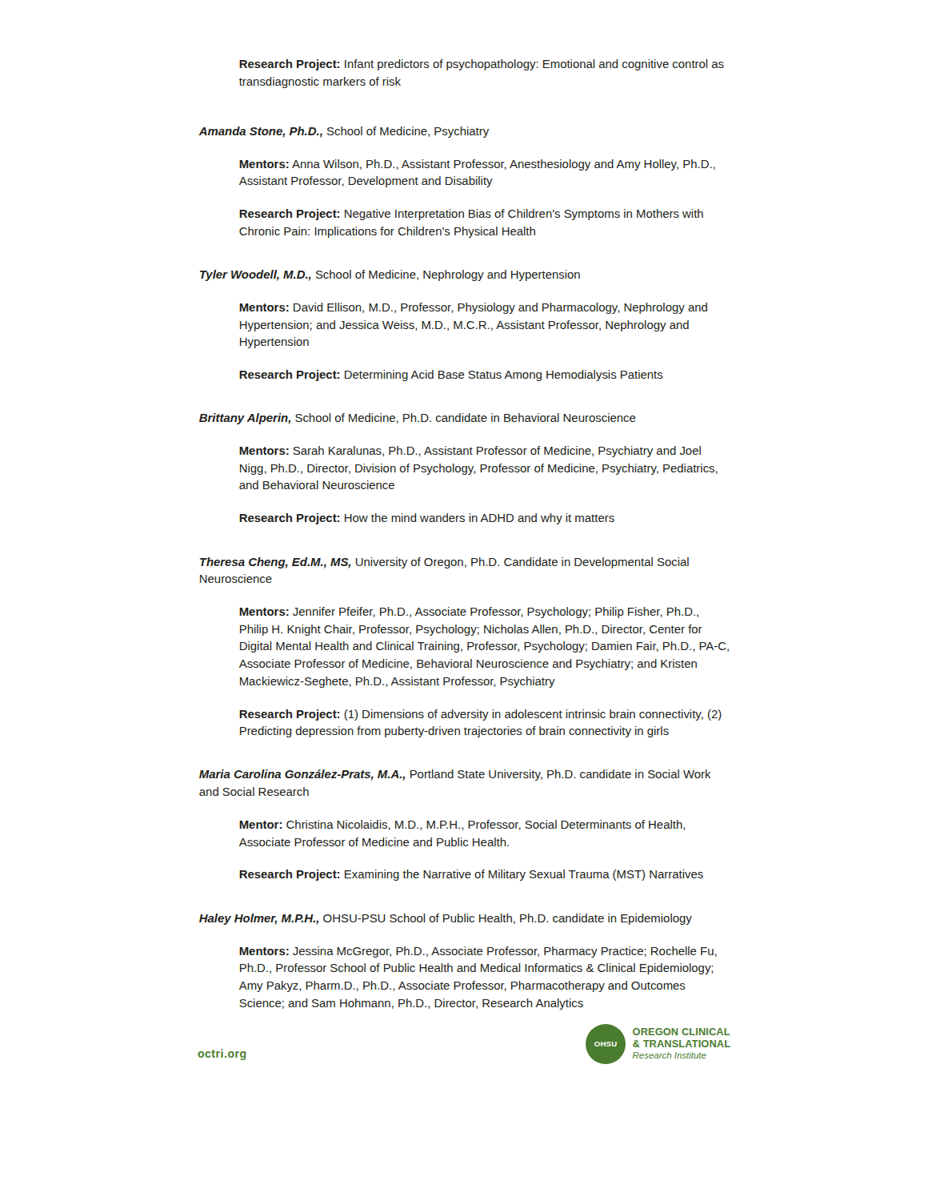Research Project: Infant predictors of psychopathology: Emotional and cognitive control as transdiagnostic markers of risk
Amanda Stone, Ph.D., School of Medicine, Psychiatry
Mentors: Anna Wilson, Ph.D., Assistant Professor, Anesthesiology and Amy Holley, Ph.D., Assistant Professor, Development and Disability
Research Project: Negative Interpretation Bias of Children's Symptoms in Mothers with Chronic Pain: Implications for Children's Physical Health
Tyler Woodell, M.D., School of Medicine, Nephrology and Hypertension
Mentors: David Ellison, M.D., Professor, Physiology and Pharmacology, Nephrology and Hypertension; and Jessica Weiss, M.D., M.C.R., Assistant Professor, Nephrology and Hypertension
Research Project: Determining Acid Base Status Among Hemodialysis Patients
Brittany Alperin, School of Medicine, Ph.D. candidate in Behavioral Neuroscience
Mentors: Sarah Karalunas, Ph.D., Assistant Professor of Medicine, Psychiatry and Joel Nigg, Ph.D., Director, Division of Psychology, Professor of Medicine, Psychiatry, Pediatrics, and Behavioral Neuroscience
Research Project: How the mind wanders in ADHD and why it matters
Theresa Cheng, Ed.M., MS, University of Oregon, Ph.D. Candidate in Developmental Social Neuroscience
Mentors: Jennifer Pfeifer, Ph.D., Associate Professor, Psychology; Philip Fisher, Ph.D., Philip H. Knight Chair, Professor, Psychology; Nicholas Allen, Ph.D., Director, Center for Digital Mental Health and Clinical Training, Professor, Psychology; Damien Fair, Ph.D., PA-C, Associate Professor of Medicine, Behavioral Neuroscience and Psychiatry; and Kristen Mackiewicz-Seghete, Ph.D., Assistant Professor, Psychiatry
Research Project: (1) Dimensions of adversity in adolescent intrinsic brain connectivity, (2) Predicting depression from puberty-driven trajectories of brain connectivity in girls
Maria Carolina González-Prats, M.A., Portland State University, Ph.D. candidate in Social Work and Social Research
Mentor: Christina Nicolaidis, M.D., M.P.H., Professor, Social Determinants of Health, Associate Professor of Medicine and Public Health.
Research Project: Examining the Narrative of Military Sexual Trauma (MST) Narratives
Haley Holmer, M.P.H., OHSU-PSU School of Public Health, Ph.D. candidate in Epidemiology
Mentors: Jessina McGregor, Ph.D., Associate Professor, Pharmacy Practice; Rochelle Fu, Ph.D., Professor School of Public Health and Medical Informatics & Clinical Epidemiology; Amy Pakyz, Pharm.D., Ph.D., Associate Professor, Pharmacotherapy and Outcomes Science; and Sam Hohmann, Ph.D., Director, Research Analytics
octri.org
OHSU
Oregon Clinical & Translational Research Institute